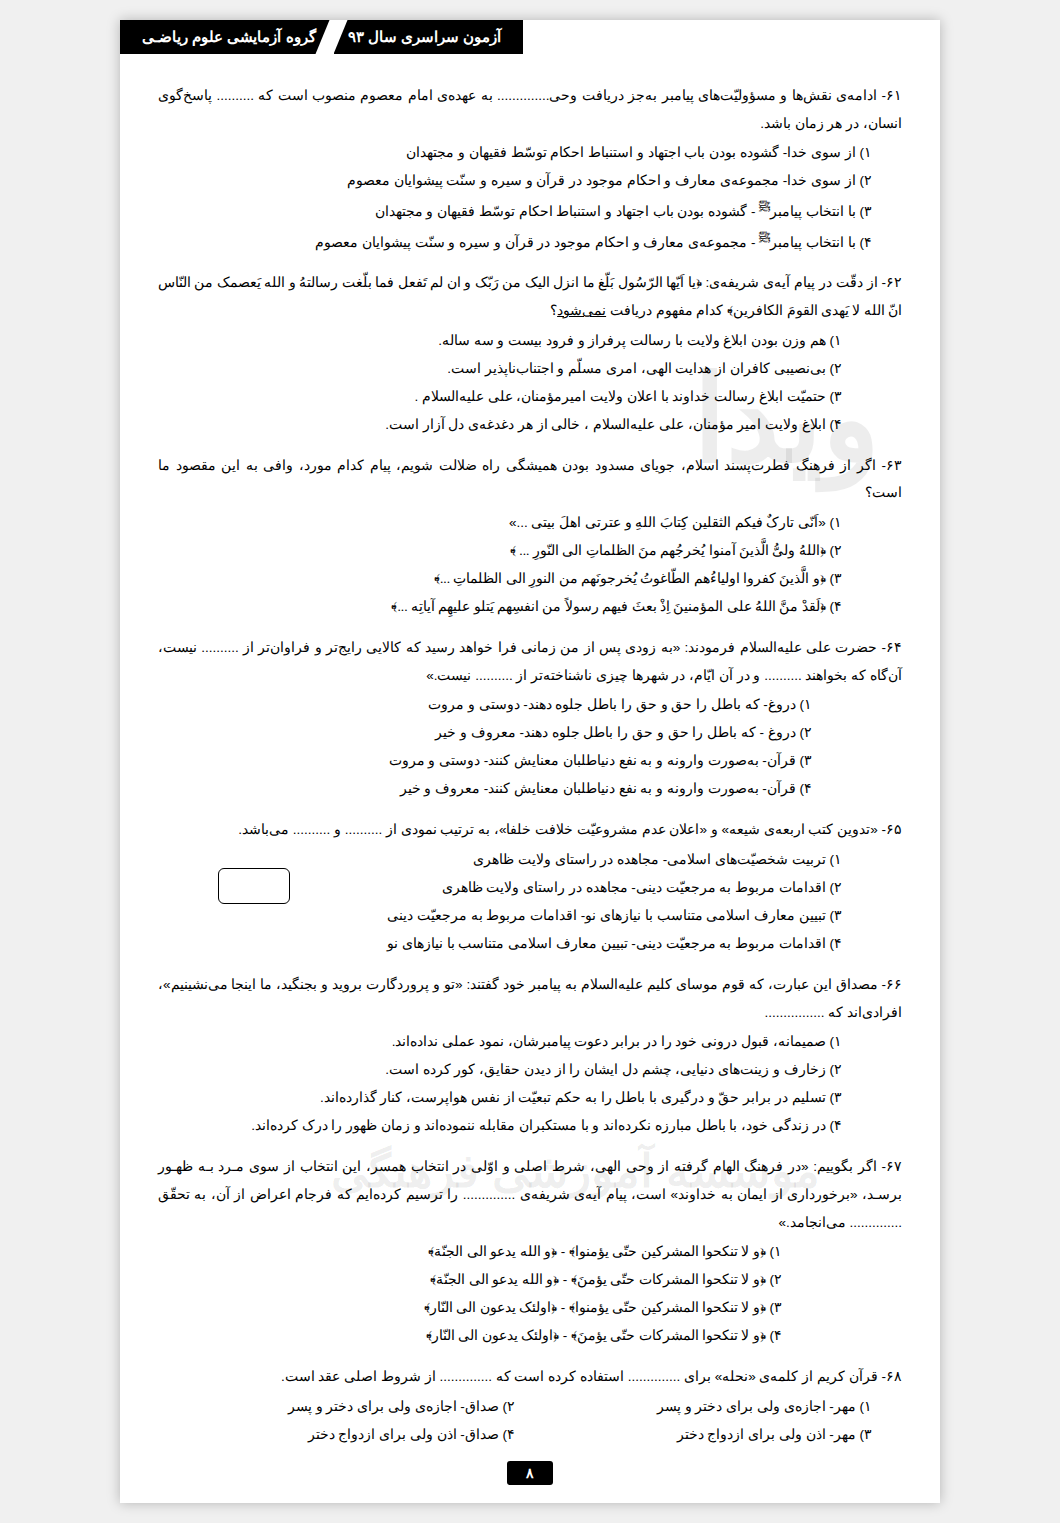آزمون سراسری سال ۹۳
گروه آزمایشی علوم ریاضـی
ویدا
موسسه آموزشی فرهنگی
۶۱- ادامه‌ی نقش‌ها و مسؤولیّت‌های پیامبر به‌جز دریافت وحی.............. به عهده‌ی امام معصوم منصوب است که .......... پاسخ‌گوی انسان، در هر زمان باشد.
۱) از سوی خدا- گشوده بودن باب اجتهاد و استنباط احکام توسّط فقیهان و مجتهدان
۲) از سوی خدا- مجموعه‌ی معارف و احکام موجود در قرآن و سیره و سنّت پیشوایان معصوم
۳) با انتخاب پیامبرﷺ - گشوده بودن باب اجتهاد و استنباط احکام توسّط فقیهان و مجتهدان
۴) با انتخاب پیامبرﷺ - مجموعه‌ی معارف و احکام موجود در قرآن و سیره و سنّت پیشوایان معصوم
۶۲- از دقّت در پیام آیه‌ی شریفه‌ی: ﴿یا اَیّها الرّسُول بَلّغ ما انزل الیک من رَبّک و ان لم تَفعل فما بلّغت رسالتهُ و الله یَعصمک من النّاس انّ الله لا یَهدی القومَ الکافرین﴾ کدام مفهوم دریافت نمی‌شود؟
۱) هم وزن بودن ابلاغ ولایت با رسالت پرفراز و فرود بیست و سه ساله.
۲) بی‌نصیبی کافران از هدایت الهی، امری مسلّم و اجتناب‌ناپذیر است.
۳) حتمیّت ابلاغ رسالت خداوند با اعلان ولایت امیرمؤمنان، علی علیه‌السلام .
۴) ابلاغ ولایت امیر مؤمنان، علی علیه‌السلام ، خالی از هر دغدغه‌ی دل آزار است.
۶۳- اگر از فرهنگ فطرت‌پسند اسلام، جویای مسدود بودن همیشگی راه ضلالت شویم، پیام کدام مورد، وافی به این مقصود ما است؟
۱) «اَنّی تارکٌ فیکم الثقلین کِتابَ اللهِ و عترتی اهلَ بیتی ...»
۲) ﴿اللهُ ولیُّ الَّذینَ آمنوا یُخرجُهم منَ الظلماتِ الی النّورِ ... ﴾
۳) ﴿و الَّذینَ کفروا اولیاءُهم الطّاغوتُ یُخرجونَهم من النورِ الی الظلماتِ ...﴾
۴) ﴿لَقدْ منَّ اللهُ علی المؤمنینَ اِذْ بعثَ فیهم رسولاً من انفسِهم یَتلو علیهِم آیاتِه ...﴾
۶۴- حضرت علی علیه‌السلام فرمودند: «به زودی پس از من زمانی فرا خواهد رسید که کالایی رایج‌تر و فراوان‌تر از .......... نیست، آن‌گاه که بخواهند .......... و در آن ایّام، در شهرها چیزی ناشناخته‌تر از .......... نیست.»
۱) دروغ- که باطل را حق و حق را باطل جلوه دهند- دوستی و مروت
۲) دروغ - که باطل را حق و حق را باطل جلوه دهند- معروف و خیر
۳) قرآن- به‌صورت وارونه و به نفع دنیاطلبان معنایش کنند- دوستی و مروت
۴) قرآن- به‌صورت وارونه و به نفع دنیاطلبان معنایش کنند- معروف و خیر
۶۵- «تدوین کتب اربعه‌ی شیعه» و «اعلان عدم مشروعیّت خلافت خلفا»، به ترتیب نمودی از .......... و .......... می‌باشد.
۱) تربیت شخصیّت‌های اسلامی- مجاهده در راستای ولایت ظاهری
۲) اقدامات مربوط به مرجعیّت دینی- مجاهده در راستای ولایت ظاهری
۳) تبیین معارف اسلامی متناسب با نیازهای نو- اقدامات مربوط به مرجعیّت دینی
۴) اقدامات مربوط به مرجعیّت دینی- تبیین معارف اسلامی متناسب با نیازهای نو
۶۶- مصداق این عبارت، که قوم موسای کلیم علیه‌السلام به پیامبر خود گفتند: «تو و پروردگارت بروید و بجنگید، ما اینجا می‌نشینیم»، افرادی‌اند که ................
۱) صمیمانه، قبول درونی خود را در برابر دعوت پیامبرشان، نمود عملی نداده‌اند.
۲) زخارف و زینت‌های دنیایی، چشم دل ایشان را از دیدن حقایق، کور کرده است.
۳) تسلیم در برابر حقّ و درگیری با باطل را به حکم تبعیّت از نفس هواپرست، کنار گذارده‌اند.
۴) در زندگی خود، با باطل مبارزه نکرده‌اند و با مستکبران مقابله ننموده‌اند و زمان ظهور را درک کرده‌اند.
۶۷- اگر بگوییم: «در فرهنگ الهام گرفته از وحی الهی، شرط اصلی و اوّلی در انتخاب همسر، این انتخاب از سوی مـرد بـه ظهـور برسـد، «برخورداری از ایمان به خداوند» است، پیام آیه‌ی شریفه‌ی .............. را ترسیم کرده‌ایم که فرجام اعراض از آن، به تحقّق .............. می‌انجامد.»
۱) ﴿و لا تنکحوا المشرکین حتّی یؤمنوا﴾ - ﴿و الله یدعو الی الجنّة﴾
۲) ﴿و لا تنکحوا المشرکات حتّی یؤمنَ﴾ - ﴿و الله یدعو الی الجنّة﴾
۳) ﴿و لا تنکحوا المشرکین حتّی یؤمنوا﴾ - ﴿اولئک یدعون الی النّار﴾
۴) ﴿و لا تنکحوا المشرکات حتّی یؤمنَ﴾ - ﴿اولئک یدعون الی النّار﴾
۶۸- قرآن کریم از کلمه‌ی «نحله» برای .............. استفاده کرده است که .............. از شروط اصلی عقد است.
۱) مهر- اجازه‌ی ولی برای دختر و پسر
۳) مهر- اذن ولی برای ازدواج دختر
۲) صداق- اجازه‌ی ولی برای دختر و پسر
۴) صداق- اذن ولی برای ازدواج دختر
۸